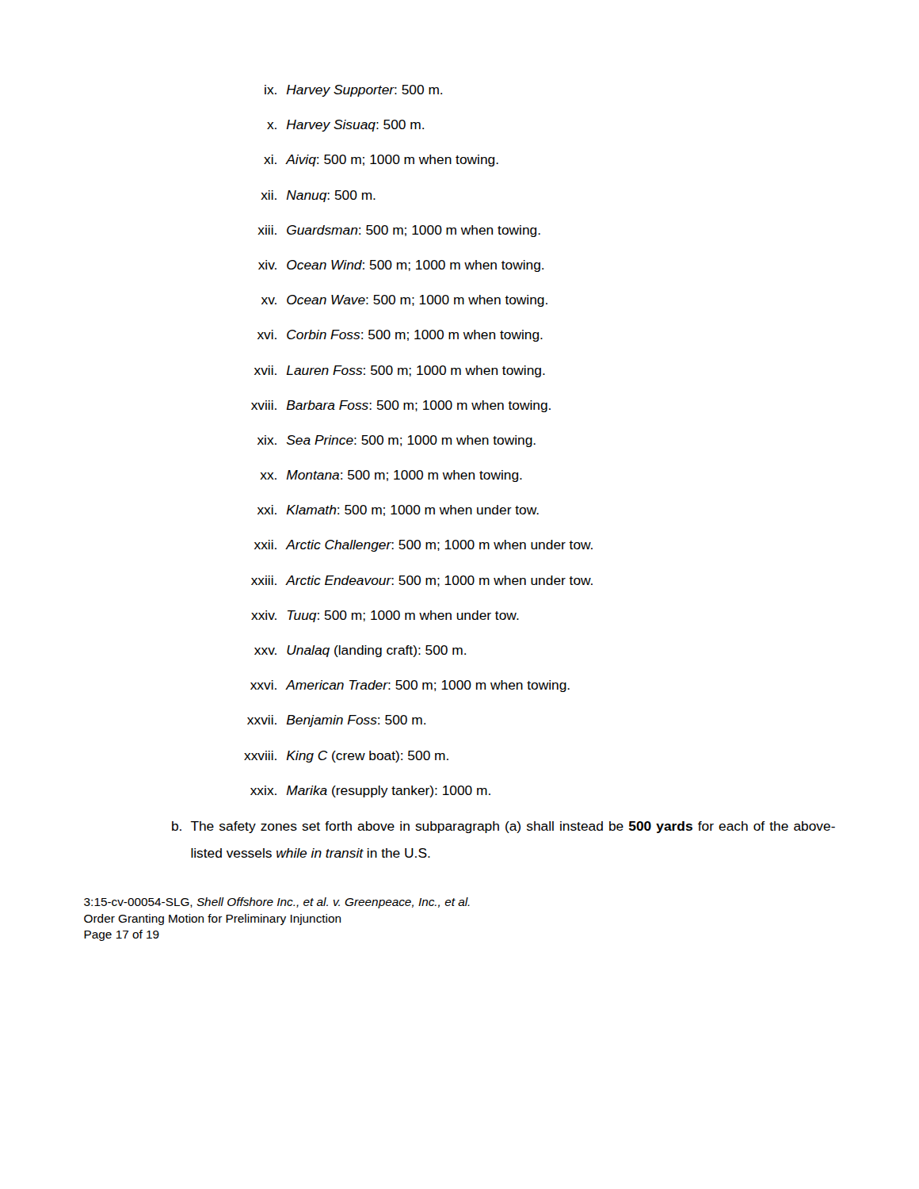Harvey Supporter: 500 m.
Harvey Sisuaq: 500 m.
Aiviq: 500 m; 1000 m when towing.
Nanuq: 500 m.
Guardsman: 500 m; 1000 m when towing.
Ocean Wind: 500 m; 1000 m when towing.
Ocean Wave: 500 m; 1000 m when towing.
Corbin Foss: 500 m; 1000 m when towing.
Lauren Foss: 500 m; 1000 m when towing.
Barbara Foss: 500 m; 1000 m when towing.
Sea Prince: 500 m; 1000 m when towing.
Montana: 500 m; 1000 m when towing.
Klamath: 500 m; 1000 m when under tow.
Arctic Challenger: 500 m; 1000 m when under tow.
Arctic Endeavour: 500 m; 1000 m when under tow.
Tuuq: 500 m; 1000 m when under tow.
Unalaq (landing craft): 500 m.
American Trader: 500 m; 1000 m when towing.
Benjamin Foss: 500 m.
King C (crew boat): 500 m.
Marika (resupply tanker): 1000 m.
The safety zones set forth above in subparagraph (a) shall instead be 500 yards for each of the above-listed vessels while in transit in the U.S.
3:15-cv-00054-SLG, Shell Offshore Inc., et al. v. Greenpeace, Inc., et al.
Order Granting Motion for Preliminary Injunction
Page 17 of 19